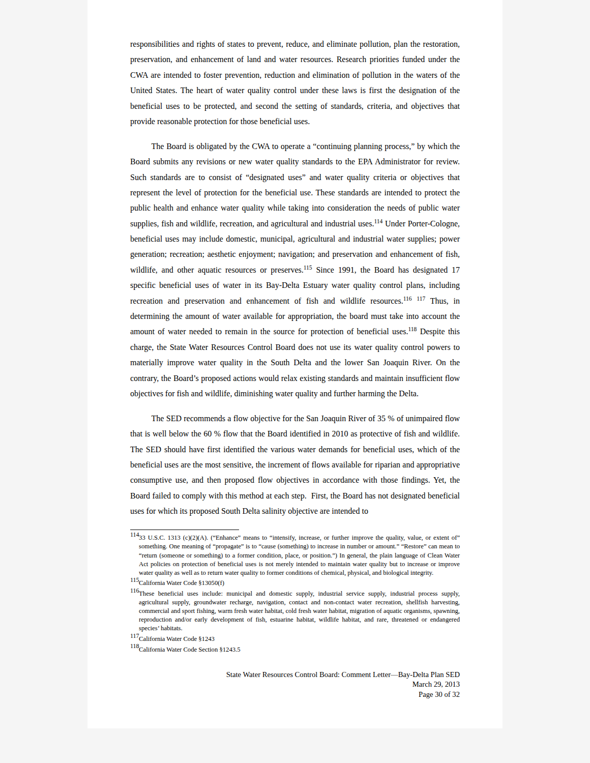responsibilities and rights of states to prevent, reduce, and eliminate pollution, plan the restoration, preservation, and enhancement of land and water resources. Research priorities funded under the CWA are intended to foster prevention, reduction and elimination of pollution in the waters of the United States. The heart of water quality control under these laws is first the designation of the beneficial uses to be protected, and second the setting of standards, criteria, and objectives that provide reasonable protection for those beneficial uses.
The Board is obligated by the CWA to operate a “continuing planning process,” by which the Board submits any revisions or new water quality standards to the EPA Administrator for review. Such standards are to consist of “designated uses” and water quality criteria or objectives that represent the level of protection for the beneficial use. These standards are intended to protect the public health and enhance water quality while taking into consideration the needs of public water supplies, fish and wildlife, recreation, and agricultural and industrial uses.114 Under Porter-Cologne, beneficial uses may include domestic, municipal, agricultural and industrial water supplies; power generation; recreation; aesthetic enjoyment; navigation; and preservation and enhancement of fish, wildlife, and other aquatic resources or preserves.115 Since 1991, the Board has designated 17 specific beneficial uses of water in its Bay-Delta Estuary water quality control plans, including recreation and preservation and enhancement of fish and wildlife resources.116 117 Thus, in determining the amount of water available for appropriation, the board must take into account the amount of water needed to remain in the source for protection of beneficial uses.118 Despite this charge, the State Water Resources Control Board does not use its water quality control powers to materially improve water quality in the South Delta and the lower San Joaquin River. On the contrary, the Board’s proposed actions would relax existing standards and maintain insufficient flow objectives for fish and wildlife, diminishing water quality and further harming the Delta.
The SED recommends a flow objective for the San Joaquin River of 35 % of unimpaired flow that is well below the 60 % flow that the Board identified in 2010 as protective of fish and wildlife. The SED should have first identified the various water demands for beneficial uses, which of the beneficial uses are the most sensitive, the increment of flows available for riparian and appropriative consumptive use, and then proposed flow objectives in accordance with those findings. Yet, the Board failed to comply with this method at each step. First, the Board has not designated beneficial uses for which its proposed South Delta salinity objective are intended to
114 33 U.S.C. 1313 (c)(2)(A). (“Enhance” means to “intensify, increase, or further improve the quality, value, or extent of” something. One meaning of “propagate” is to “cause (something) to increase in number or amount.” “Restore” can mean to “return (someone or something) to a former condition, place, or position.”) In general, the plain language of Clean Water Act policies on protection of beneficial uses is not merely intended to maintain water quality but to increase or improve water quality as well as to return water quality to former conditions of chemical, physical, and biological integrity.
115 California Water Code §13050(f)
116 These beneficial uses include: municipal and domestic supply, industrial service supply, industrial process supply, agricultural supply, groundwater recharge, navigation, contact and non-contact water recreation, shellfish harvesting, commercial and sport fishing, warm fresh water habitat, cold fresh water habitat, migration of aquatic organisms, spawning, reproduction and/or early development of fish, estuarine habitat, wildlife habitat, and rare, threatened or endangered species’ habitats.
117 California Water Code §1243
118 California Water Code Section §1243.5
State Water Resources Control Board: Comment Letter—Bay-Delta Plan SED
March 29, 2013
Page 30 of 32